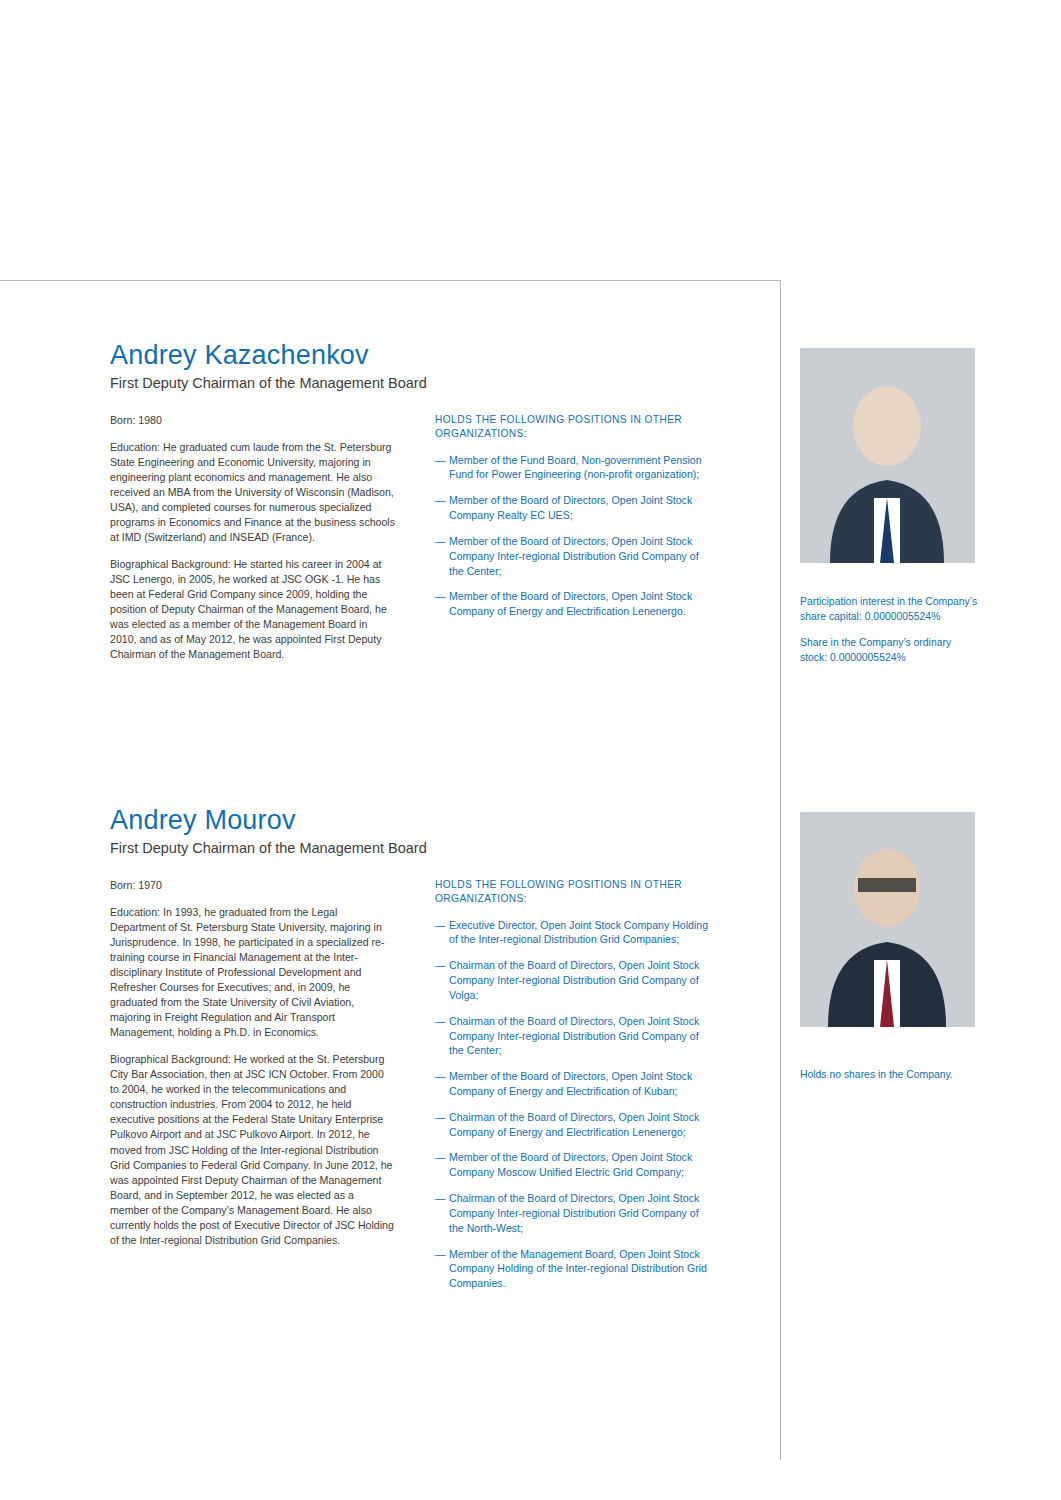Andrey Kazachenkov
First Deputy Chairman of the Management Board
Born: 1980
Education: He graduated cum laude from the St. Petersburg State Engineering and Economic University, majoring in engineering plant economics and management. He also received an MBA from the University of Wisconsin (Madison, USA), and completed courses for numerous specialized programs in Economics and Finance at the business schools at IMD (Switzerland) and INSEAD (France).
Biographical Background: He started his career in 2004 at JSC Lenergo, in 2005, he worked at JSC OGK -1. He has been at Federal Grid Company since 2009, holding the position of Deputy Chairman of the Management Board, he was elected as a member of the Management Board in 2010, and as of May 2012, he was appointed First Deputy Chairman of the Management Board.
HOLDS THE FOLLOWING POSITIONS IN OTHER ORGANIZATIONS:
Member of the Fund Board, Non-government Pension Fund for Power Engineering (non-profit organization);
Member of the Board of Directors, Open Joint Stock Company Realty EC UES;
Member of the Board of Directors, Open Joint Stock Company Inter-regional Distribution Grid Company of the Center;
Member of the Board of Directors, Open Joint Stock Company of Energy and Electrification Lenenergo.
Participation interest in the Company’s share capital: 0.0000005524%
Share in the Company’s ordinary stock: 0.0000005524%
Andrey Mourov
First Deputy Chairman of the Management Board
Born: 1970
Education: In 1993, he graduated from the Legal Department of St. Petersburg State University, majoring in Jurisprudence. In 1998, he participated in a specialized re-training course in Financial Management at the Inter-disciplinary Institute of Professional Development and Refresher Courses for Executives; and, in 2009, he graduated from the State University of Civil Aviation, majoring in Freight Regulation and Air Transport Management, holding a Ph.D. in Economics.
Biographical Background: He worked at the St. Petersburg City Bar Association, then at JSC ICN October. From 2000 to 2004, he worked in the telecommunications and construction industries. From 2004 to 2012, he held executive positions at the Federal State Unitary Enterprise Pulkovo Airport and at JSC Pulkovo Airport. In 2012, he moved from JSC Holding of the Inter-regional Distribution Grid Companies to Federal Grid Company. In June 2012, he was appointed First Deputy Chairman of the Management Board, and in September 2012, he was elected as a member of the Company’s Management Board. He also currently holds the post of Executive Director of JSC Holding of the Inter-regional Distribution Grid Companies.
HOLDS THE FOLLOWING POSITIONS IN OTHER ORGANIZATIONS:
Executive Director, Open Joint Stock Company Holding of the Inter-regional Distribution Grid Companies;
Chairman of the Board of Directors, Open Joint Stock Company Inter-regional Distribution Grid Company of Volga;
Chairman of the Board of Directors, Open Joint Stock Company Inter-regional Distribution Grid Company of the Center;
Member of the Board of Directors, Open Joint Stock Company of Energy and Electrification of Kuban;
Chairman of the Board of Directors, Open Joint Stock Company of Energy and Electrification Lenenergo;
Member of the Board of Directors, Open Joint Stock Company Moscow Unified Electric Grid Company;
Chairman of the Board of Directors, Open Joint Stock Company Inter-regional Distribution Grid Company of the North-West;
Member of the Management Board, Open Joint Stock Company Holding of the Inter-regional Distribution Grid Companies.
Holds no shares in the Company.